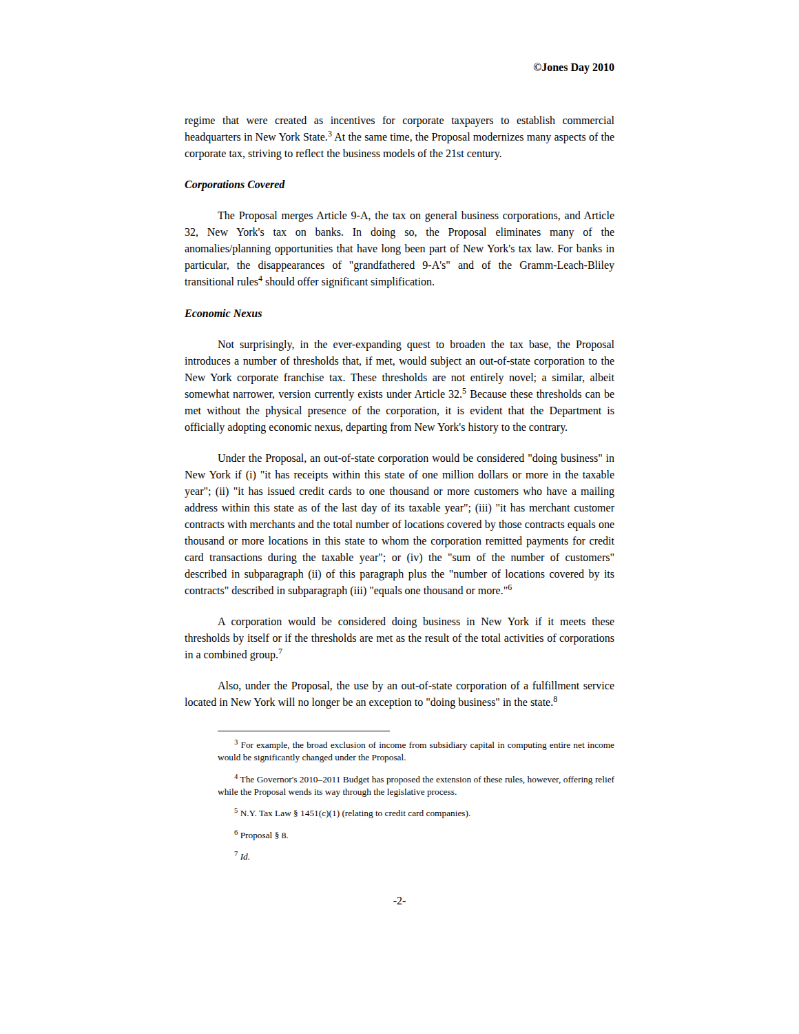©Jones Day 2010
regime that were created as incentives for corporate taxpayers to establish commercial headquarters in New York State.3 At the same time, the Proposal modernizes many aspects of the corporate tax, striving to reflect the business models of the 21st century.
Corporations Covered
The Proposal merges Article 9-A, the tax on general business corporations, and Article 32, New York's tax on banks. In doing so, the Proposal eliminates many of the anomalies/planning opportunities that have long been part of New York's tax law. For banks in particular, the disappearances of "grandfathered 9-A's" and of the Gramm-Leach-Bliley transitional rules4 should offer significant simplification.
Economic Nexus
Not surprisingly, in the ever-expanding quest to broaden the tax base, the Proposal introduces a number of thresholds that, if met, would subject an out-of-state corporation to the New York corporate franchise tax. These thresholds are not entirely novel; a similar, albeit somewhat narrower, version currently exists under Article 32.5 Because these thresholds can be met without the physical presence of the corporation, it is evident that the Department is officially adopting economic nexus, departing from New York's history to the contrary.
Under the Proposal, an out-of-state corporation would be considered "doing business" in New York if (i) "it has receipts within this state of one million dollars or more in the taxable year"; (ii) "it has issued credit cards to one thousand or more customers who have a mailing address within this state as of the last day of its taxable year"; (iii) "it has merchant customer contracts with merchants and the total number of locations covered by those contracts equals one thousand or more locations in this state to whom the corporation remitted payments for credit card transactions during the taxable year"; or (iv) the "sum of the number of customers" described in subparagraph (ii) of this paragraph plus the "number of locations covered by its contracts" described in subparagraph (iii) "equals one thousand or more."6
A corporation would be considered doing business in New York if it meets these thresholds by itself or if the thresholds are met as the result of the total activities of corporations in a combined group.7
Also, under the Proposal, the use by an out-of-state corporation of a fulfillment service located in New York will no longer be an exception to "doing business" in the state.8
3 For example, the broad exclusion of income from subsidiary capital in computing entire net income would be significantly changed under the Proposal.
4 The Governor's 2010–2011 Budget has proposed the extension of these rules, however, offering relief while the Proposal wends its way through the legislative process.
5 N.Y. Tax Law § 1451(c)(1) (relating to credit card companies).
6 Proposal § 8.
7 Id.
-2-